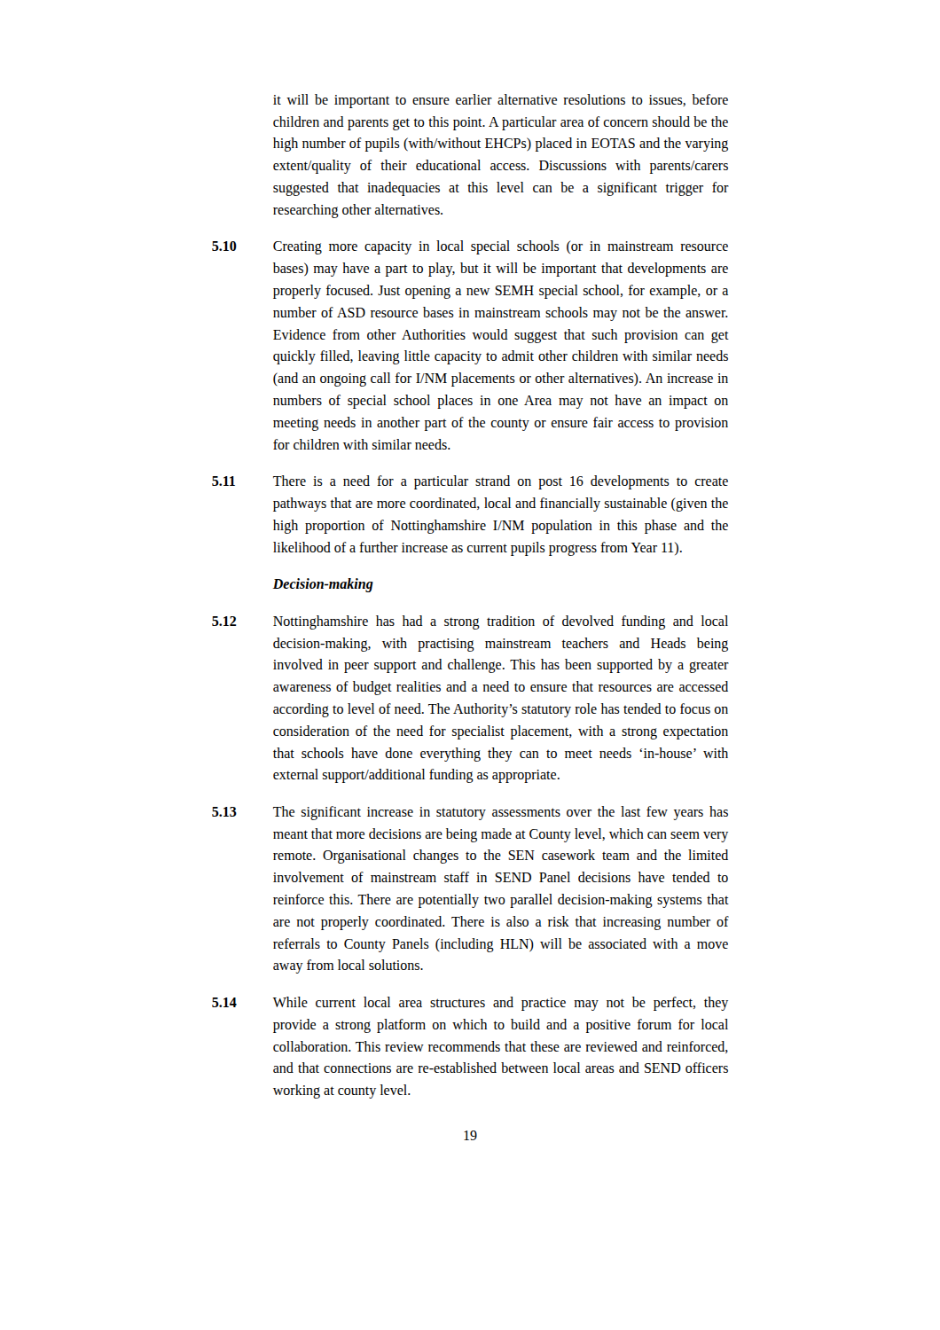it will be important to ensure earlier alternative resolutions to issues, before children and parents get to this point. A particular area of concern should be the high number of pupils (with/without EHCPs) placed in EOTAS and the varying extent/quality of their educational access. Discussions with parents/carers suggested that inadequacies at this level can be a significant trigger for researching other alternatives.
5.10 Creating more capacity in local special schools (or in mainstream resource bases) may have a part to play, but it will be important that developments are properly focused. Just opening a new SEMH special school, for example, or a number of ASD resource bases in mainstream schools may not be the answer. Evidence from other Authorities would suggest that such provision can get quickly filled, leaving little capacity to admit other children with similar needs (and an ongoing call for I/NM placements or other alternatives). An increase in numbers of special school places in one Area may not have an impact on meeting needs in another part of the county or ensure fair access to provision for children with similar needs.
5.11 There is a need for a particular strand on post 16 developments to create pathways that are more coordinated, local and financially sustainable (given the high proportion of Nottinghamshire I/NM population in this phase and the likelihood of a further increase as current pupils progress from Year 11).
Decision-making
5.12 Nottinghamshire has had a strong tradition of devolved funding and local decision-making, with practising mainstream teachers and Heads being involved in peer support and challenge. This has been supported by a greater awareness of budget realities and a need to ensure that resources are accessed according to level of need. The Authority’s statutory role has tended to focus on consideration of the need for specialist placement, with a strong expectation that schools have done everything they can to meet needs ‘in-house’ with external support/additional funding as appropriate.
5.13 The significant increase in statutory assessments over the last few years has meant that more decisions are being made at County level, which can seem very remote. Organisational changes to the SEN casework team and the limited involvement of mainstream staff in SEND Panel decisions have tended to reinforce this. There are potentially two parallel decision-making systems that are not properly coordinated. There is also a risk that increasing number of referrals to County Panels (including HLN) will be associated with a move away from local solutions.
5.14 While current local area structures and practice may not be perfect, they provide a strong platform on which to build and a positive forum for local collaboration. This review recommends that these are reviewed and reinforced, and that connections are re-established between local areas and SEND officers working at county level.
19